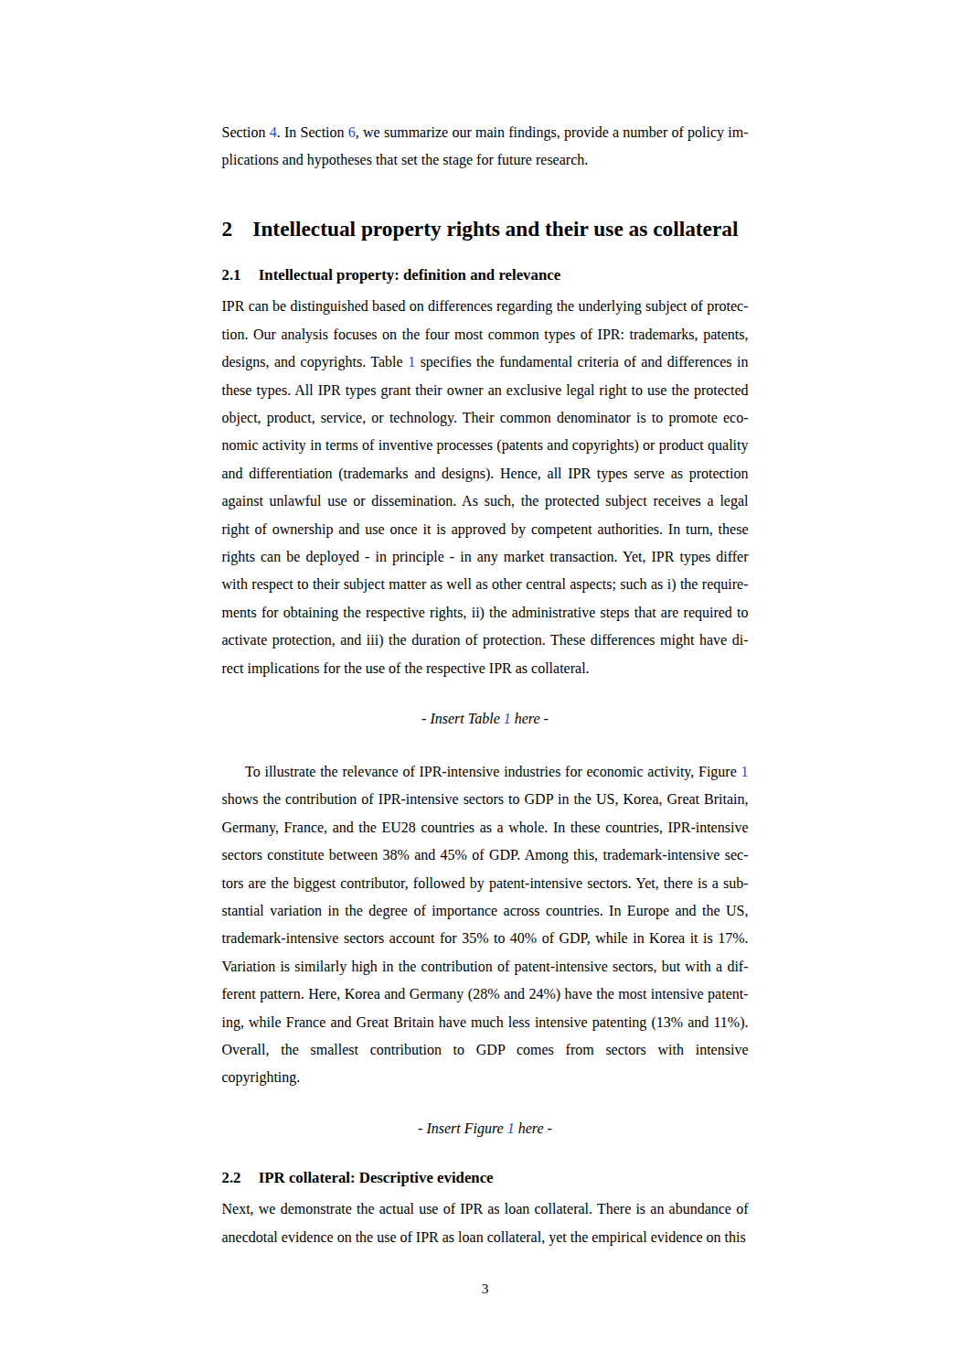Section 4. In Section 6, we summarize our main findings, provide a number of policy implications and hypotheses that set the stage for future research.
2 Intellectual property rights and their use as collateral
2.1 Intellectual property: definition and relevance
IPR can be distinguished based on differences regarding the underlying subject of protection. Our analysis focuses on the four most common types of IPR: trademarks, patents, designs, and copyrights. Table 1 specifies the fundamental criteria of and differences in these types. All IPR types grant their owner an exclusive legal right to use the protected object, product, service, or technology. Their common denominator is to promote economic activity in terms of inventive processes (patents and copyrights) or product quality and differentiation (trademarks and designs). Hence, all IPR types serve as protection against unlawful use or dissemination. As such, the protected subject receives a legal right of ownership and use once it is approved by competent authorities. In turn, these rights can be deployed - in principle - in any market transaction. Yet, IPR types differ with respect to their subject matter as well as other central aspects; such as i) the requirements for obtaining the respective rights, ii) the administrative steps that are required to activate protection, and iii) the duration of protection. These differences might have direct implications for the use of the respective IPR as collateral.
- Insert Table 1 here -
To illustrate the relevance of IPR-intensive industries for economic activity, Figure 1 shows the contribution of IPR-intensive sectors to GDP in the US, Korea, Great Britain, Germany, France, and the EU28 countries as a whole. In these countries, IPR-intensive sectors constitute between 38% and 45% of GDP. Among this, trademark-intensive sectors are the biggest contributor, followed by patent-intensive sectors. Yet, there is a substantial variation in the degree of importance across countries. In Europe and the US, trademark-intensive sectors account for 35% to 40% of GDP, while in Korea it is 17%. Variation is similarly high in the contribution of patent-intensive sectors, but with a different pattern. Here, Korea and Germany (28% and 24%) have the most intensive patenting, while France and Great Britain have much less intensive patenting (13% and 11%). Overall, the smallest contribution to GDP comes from sectors with intensive copyrighting.
- Insert Figure 1 here -
2.2 IPR collateral: Descriptive evidence
Next, we demonstrate the actual use of IPR as loan collateral. There is an abundance of anecdotal evidence on the use of IPR as loan collateral, yet the empirical evidence on this
3